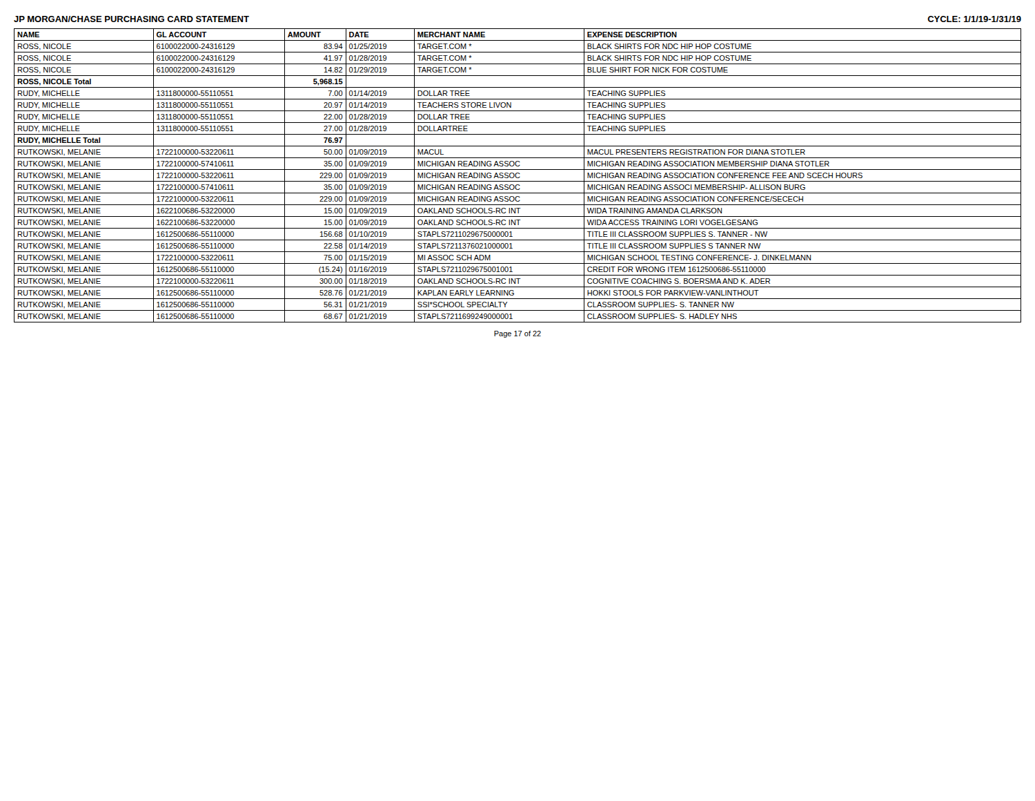JP MORGAN/CHASE PURCHASING CARD STATEMENT CYCLE: 1/1/19-1/31/19
| NAME | GL ACCOUNT | AMOUNT | DATE | MERCHANT NAME | EXPENSE DESCRIPTION |
| --- | --- | --- | --- | --- | --- |
| ROSS, NICOLE | 6100022000-24316129 | 83.94 | 01/25/2019 | TARGET.COM * | BLACK SHIRTS FOR NDC HIP HOP COSTUME |
| ROSS, NICOLE | 6100022000-24316129 | 41.97 | 01/28/2019 | TARGET.COM * | BLACK SHIRTS FOR NDC HIP HOP COSTUME |
| ROSS, NICOLE | 6100022000-24316129 | 14.82 | 01/29/2019 | TARGET.COM * | BLUE SHIRT FOR NICK FOR COSTUME |
| ROSS, NICOLE Total | | 5,968.15 | | | |
| RUDY, MICHELLE | 1311800000-55110551 | 7.00 | 01/14/2019 | DOLLAR TREE | TEACHING SUPPLIES |
| RUDY, MICHELLE | 1311800000-55110551 | 20.97 | 01/14/2019 | TEACHERS STORE LIVON | TEACHING SUPPLIES |
| RUDY, MICHELLE | 1311800000-55110551 | 22.00 | 01/28/2019 | DOLLAR TREE | TEACHING SUPPLIES |
| RUDY, MICHELLE | 1311800000-55110551 | 27.00 | 01/28/2019 | DOLLARTREE | TEACHING SUPPLIES |
| RUDY, MICHELLE Total | | 76.97 | | | |
| RUTKOWSKI, MELANIE | 1722100000-53220611 | 50.00 | 01/09/2019 | MACUL | MACUL PRESENTERS REGISTRATION FOR DIANA STOTLER |
| RUTKOWSKI, MELANIE | 1722100000-57410611 | 35.00 | 01/09/2019 | MICHIGAN READING ASSOC | MICHIGAN READING ASSOCIATION MEMBERSHIP DIANA STOTLER |
| RUTKOWSKI, MELANIE | 1722100000-53220611 | 229.00 | 01/09/2019 | MICHIGAN READING ASSOC | MICHIGAN READING ASSOCIATION CONFERENCE FEE AND SCECH HOURS |
| RUTKOWSKI, MELANIE | 1722100000-57410611 | 35.00 | 01/09/2019 | MICHIGAN READING ASSOC | MICHIGAN READING ASSOCI MEMBERSHIP- ALLISON BURG |
| RUTKOWSKI, MELANIE | 1722100000-53220611 | 229.00 | 01/09/2019 | MICHIGAN READING ASSOC | MICHIGAN READING ASSOCIATION CONFERENCE/SECECH |
| RUTKOWSKI, MELANIE | 1622100686-53220000 | 15.00 | 01/09/2019 | OAKLAND SCHOOLS-RC INT | WIDA TRAINING AMANDA CLARKSON |
| RUTKOWSKI, MELANIE | 1622100686-53220000 | 15.00 | 01/09/2019 | OAKLAND SCHOOLS-RC INT | WIDA ACCESS TRAINING LORI VOGELGESANG |
| RUTKOWSKI, MELANIE | 1612500686-55110000 | 156.68 | 01/10/2019 | STAPLS7211029675000001 | TITLE III CLASSROOM SUPPLIES S. TANNER - NW |
| RUTKOWSKI, MELANIE | 1612500686-55110000 | 22.58 | 01/14/2019 | STAPLS7211376021000001 | TITLE III CLASSROOM SUPPLIES S TANNER NW |
| RUTKOWSKI, MELANIE | 1722100000-53220611 | 75.00 | 01/15/2019 | MI ASSOC SCH ADM | MICHIGAN SCHOOL TESTING CONFERENCE- J. DINKELMANN |
| RUTKOWSKI, MELANIE | 1612500686-55110000 | (15.24) | 01/16/2019 | STAPLS7211029675001001 | CREDIT FOR WRONG ITEM 1612500686-55110000 |
| RUTKOWSKI, MELANIE | 1722100000-53220611 | 300.00 | 01/18/2019 | OAKLAND SCHOOLS-RC INT | COGNITIVE COACHING S. BOERSMA AND K. ADER |
| RUTKOWSKI, MELANIE | 1612500686-55110000 | 528.76 | 01/21/2019 | KAPLAN EARLY LEARNING | HOKKI STOOLS FOR PARKVIEW-VANLINTHOUT |
| RUTKOWSKI, MELANIE | 1612500686-55110000 | 56.31 | 01/21/2019 | SSI*SCHOOL SPECIALTY | CLASSROOM SUPPLIES- S. TANNER NW |
| RUTKOWSKI, MELANIE | 1612500686-55110000 | 68.67 | 01/21/2019 | STAPLS7211699249000001 | CLASSROOM SUPPLIES- S. HADLEY NHS |
Page 17 of 22